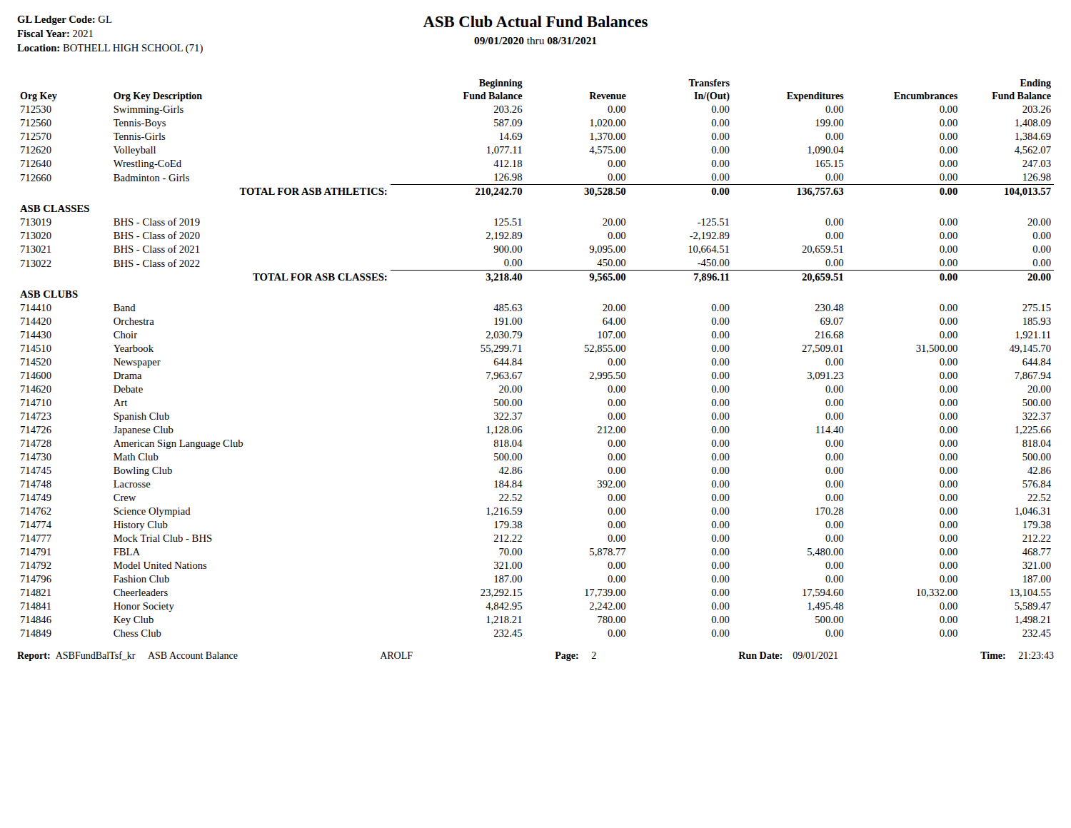ASB Club Actual Fund Balances
GL Ledger Code: GL
Fiscal Year: 2021
Location: BOTHELL HIGH SCHOOL (71)
09/01/2020 thru 08/31/2021
| | | Beginning | | Transfers | | | Ending |
| --- | --- | --- | --- | --- | --- | --- | --- |
| Org Key | Org Key Description | Fund Balance | Revenue | In/(Out) | Expenditures | Encumbrances | Fund Balance |
| 712530 | Swimming-Girls | 203.26 | 0.00 | 0.00 | 0.00 | 0.00 | 203.26 |
| 712560 | Tennis-Boys | 587.09 | 1,020.00 | 0.00 | 199.00 | 0.00 | 1,408.09 |
| 712570 | Tennis-Girls | 14.69 | 1,370.00 | 0.00 | 0.00 | 0.00 | 1,384.69 |
| 712620 | Volleyball | 1,077.11 | 4,575.00 | 0.00 | 1,090.04 | 0.00 | 4,562.07 |
| 712640 | Wrestling-CoEd | 412.18 | 0.00 | 0.00 | 165.15 | 0.00 | 247.03 |
| 712660 | Badminton - Girls | 126.98 | 0.00 | 0.00 | 0.00 | 0.00 | 126.98 |
| | TOTAL FOR ASB ATHLETICS: | 210,242.70 | 30,528.50 | 0.00 | 136,757.63 | 0.00 | 104,013.57 |
| ASB CLASSES |
| 713019 | BHS - Class of 2019 | 125.51 | 20.00 | -125.51 | 0.00 | 0.00 | 20.00 |
| 713020 | BHS - Class of 2020 | 2,192.89 | 0.00 | -2,192.89 | 0.00 | 0.00 | 0.00 |
| 713021 | BHS - Class of 2021 | 900.00 | 9,095.00 | 10,664.51 | 20,659.51 | 0.00 | 0.00 |
| 713022 | BHS - Class of 2022 | 0.00 | 450.00 | -450.00 | 0.00 | 0.00 | 0.00 |
| | TOTAL FOR ASB CLASSES: | 3,218.40 | 9,565.00 | 7,896.11 | 20,659.51 | 0.00 | 20.00 |
| ASB CLUBS |
| 714410 | Band | 485.63 | 20.00 | 0.00 | 230.48 | 0.00 | 275.15 |
| 714420 | Orchestra | 191.00 | 64.00 | 0.00 | 69.07 | 0.00 | 185.93 |
| 714430 | Choir | 2,030.79 | 107.00 | 0.00 | 216.68 | 0.00 | 1,921.11 |
| 714510 | Yearbook | 55,299.71 | 52,855.00 | 0.00 | 27,509.01 | 31,500.00 | 49,145.70 |
| 714520 | Newspaper | 644.84 | 0.00 | 0.00 | 0.00 | 0.00 | 644.84 |
| 714600 | Drama | 7,963.67 | 2,995.50 | 0.00 | 3,091.23 | 0.00 | 7,867.94 |
| 714620 | Debate | 20.00 | 0.00 | 0.00 | 0.00 | 0.00 | 20.00 |
| 714710 | Art | 500.00 | 0.00 | 0.00 | 0.00 | 0.00 | 500.00 |
| 714723 | Spanish Club | 322.37 | 0.00 | 0.00 | 0.00 | 0.00 | 322.37 |
| 714726 | Japanese Club | 1,128.06 | 212.00 | 0.00 | 114.40 | 0.00 | 1,225.66 |
| 714728 | American Sign Language Club | 818.04 | 0.00 | 0.00 | 0.00 | 0.00 | 818.04 |
| 714730 | Math Club | 500.00 | 0.00 | 0.00 | 0.00 | 0.00 | 500.00 |
| 714745 | Bowling Club | 42.86 | 0.00 | 0.00 | 0.00 | 0.00 | 42.86 |
| 714748 | Lacrosse | 184.84 | 392.00 | 0.00 | 0.00 | 0.00 | 576.84 |
| 714749 | Crew | 22.52 | 0.00 | 0.00 | 0.00 | 0.00 | 22.52 |
| 714762 | Science Olympiad | 1,216.59 | 0.00 | 0.00 | 170.28 | 0.00 | 1,046.31 |
| 714774 | History Club | 179.38 | 0.00 | 0.00 | 0.00 | 0.00 | 179.38 |
| 714777 | Mock Trial Club - BHS | 212.22 | 0.00 | 0.00 | 0.00 | 0.00 | 212.22 |
| 714791 | FBLA | 70.00 | 5,878.77 | 0.00 | 5,480.00 | 0.00 | 468.77 |
| 714792 | Model United Nations | 321.00 | 0.00 | 0.00 | 0.00 | 0.00 | 321.00 |
| 714796 | Fashion Club | 187.00 | 0.00 | 0.00 | 0.00 | 0.00 | 187.00 |
| 714821 | Cheerleaders | 23,292.15 | 17,739.00 | 0.00 | 17,594.60 | 10,332.00 | 13,104.55 |
| 714841 | Honor Society | 4,842.95 | 2,242.00 | 0.00 | 1,495.48 | 0.00 | 5,589.47 |
| 714846 | Key Club | 1,218.21 | 780.00 | 0.00 | 500.00 | 0.00 | 1,498.21 |
| 714849 | Chess Club | 232.45 | 0.00 | 0.00 | 0.00 | 0.00 | 232.45 |
Report: ASBFundBalTsf_kr ASB Account Balance AROLF Page: 2 Run Date: 09/01/2021 Time: 21:23:43